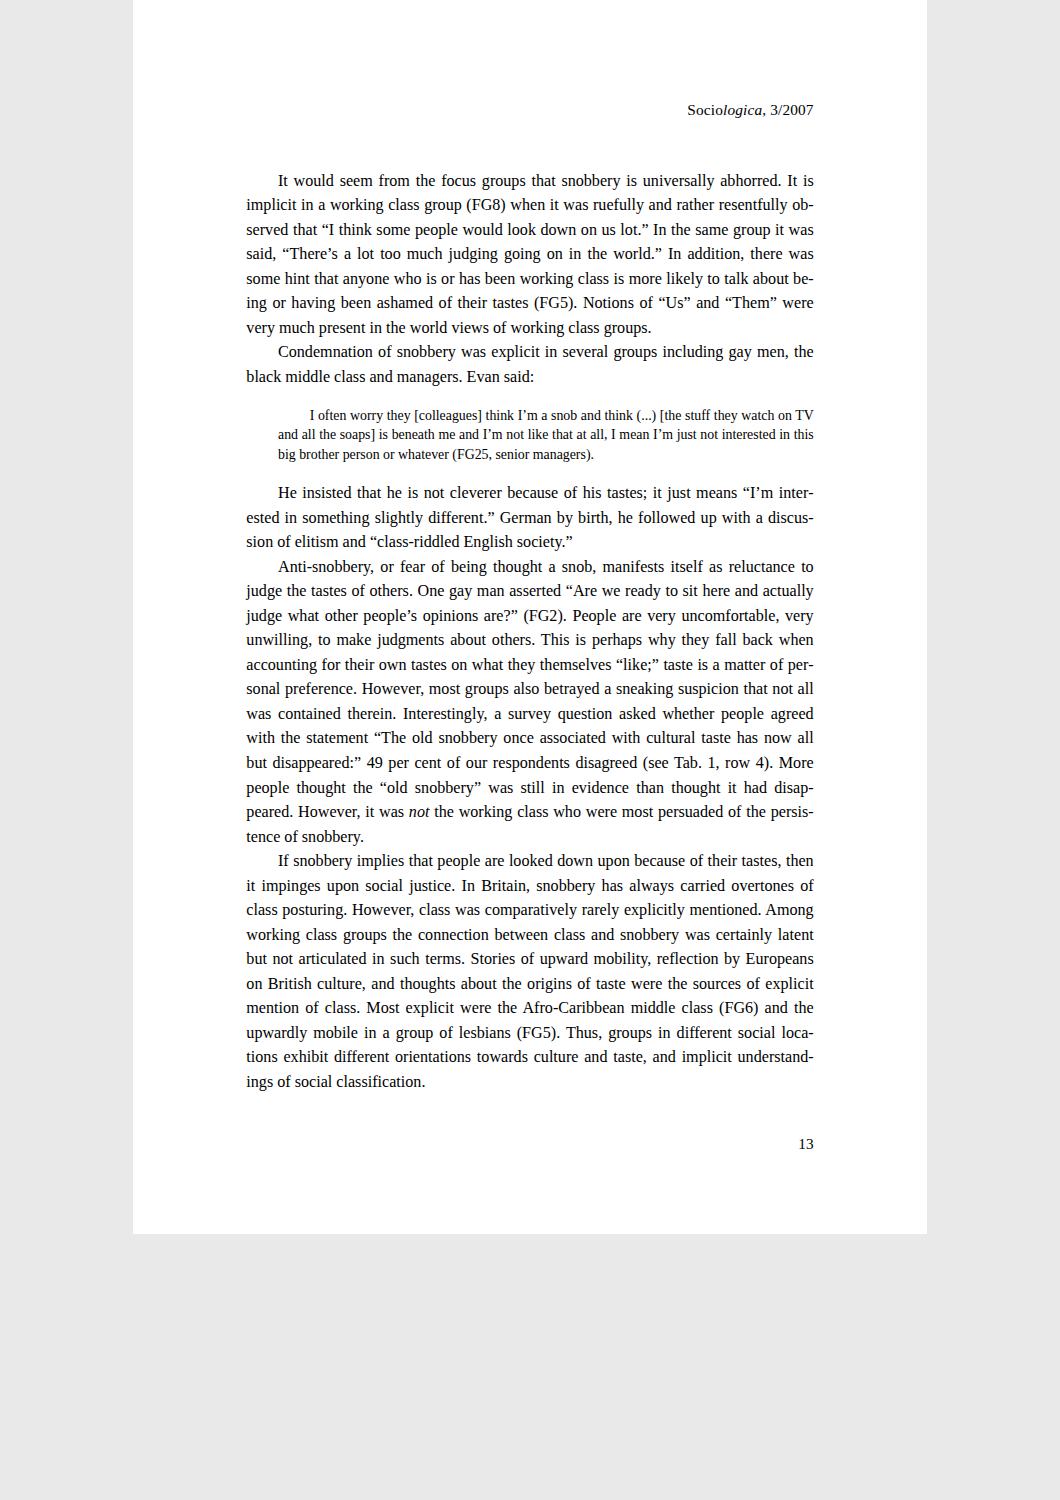Sociologica, 3/2007
It would seem from the focus groups that snobbery is universally abhorred. It is implicit in a working class group (FG8) when it was ruefully and rather resentfully observed that “I think some people would look down on us lot.” In the same group it was said, “There’s a lot too much judging going on in the world.” In addition, there was some hint that anyone who is or has been working class is more likely to talk about being or having been ashamed of their tastes (FG5). Notions of “Us” and “Them” were very much present in the world views of working class groups.
Condemnation of snobbery was explicit in several groups including gay men, the black middle class and managers. Evan said:
I often worry they [colleagues] think I’m a snob and think (...) [the stuff they watch on TV and all the soaps] is beneath me and I’m not like that at all, I mean I’m just not interested in this big brother person or whatever (FG25, senior managers).
He insisted that he is not cleverer because of his tastes; it just means “I’m interested in something slightly different.” German by birth, he followed up with a discussion of elitism and “class-riddled English society.”
Anti-snobbery, or fear of being thought a snob, manifests itself as reluctance to judge the tastes of others. One gay man asserted “Are we ready to sit here and actually judge what other people’s opinions are?” (FG2). People are very uncomfortable, very unwilling, to make judgments about others. This is perhaps why they fall back when accounting for their own tastes on what they themselves “like;” taste is a matter of personal preference. However, most groups also betrayed a sneaking suspicion that not all was contained therein. Interestingly, a survey question asked whether people agreed with the statement “The old snobbery once associated with cultural taste has now all but disappeared:” 49 per cent of our respondents disagreed (see Tab. 1, row 4). More people thought the “old snobbery” was still in evidence than thought it had disappeared. However, it was not the working class who were most persuaded of the persistence of snobbery.
If snobbery implies that people are looked down upon because of their tastes, then it impinges upon social justice. In Britain, snobbery has always carried overtones of class posturing. However, class was comparatively rarely explicitly mentioned. Among working class groups the connection between class and snobbery was certainly latent but not articulated in such terms. Stories of upward mobility, reflection by Europeans on British culture, and thoughts about the origins of taste were the sources of explicit mention of class. Most explicit were the Afro-Caribbean middle class (FG6) and the upwardly mobile in a group of lesbians (FG5). Thus, groups in different social locations exhibit different orientations towards culture and taste, and implicit understandings of social classification.
13